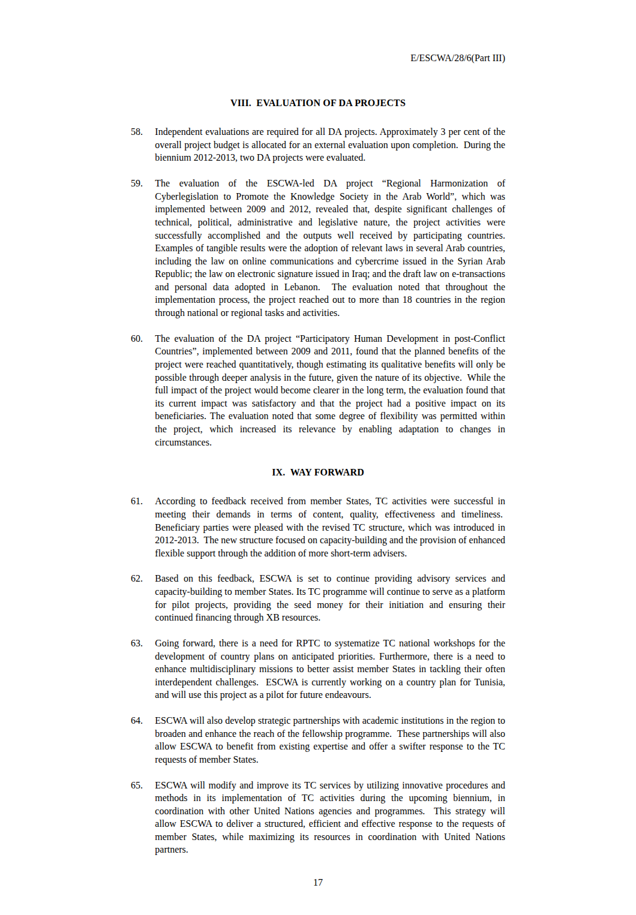E/ESCWA/28/6(Part III)
VIII. EVALUATION OF DA PROJECTS
58. Independent evaluations are required for all DA projects. Approximately 3 per cent of the overall project budget is allocated for an external evaluation upon completion. During the biennium 2012-2013, two DA projects were evaluated.
59. The evaluation of the ESCWA-led DA project “Regional Harmonization of Cyberlegislation to Promote the Knowledge Society in the Arab World”, which was implemented between 2009 and 2012, revealed that, despite significant challenges of technical, political, administrative and legislative nature, the project activities were successfully accomplished and the outputs well received by participating countries. Examples of tangible results were the adoption of relevant laws in several Arab countries, including the law on online communications and cybercrime issued in the Syrian Arab Republic; the law on electronic signature issued in Iraq; and the draft law on e-transactions and personal data adopted in Lebanon. The evaluation noted that throughout the implementation process, the project reached out to more than 18 countries in the region through national or regional tasks and activities.
60. The evaluation of the DA project “Participatory Human Development in post-Conflict Countries”, implemented between 2009 and 2011, found that the planned benefits of the project were reached quantitatively, though estimating its qualitative benefits will only be possible through deeper analysis in the future, given the nature of its objective. While the full impact of the project would become clearer in the long term, the evaluation found that its current impact was satisfactory and that the project had a positive impact on its beneficiaries. The evaluation noted that some degree of flexibility was permitted within the project, which increased its relevance by enabling adaptation to changes in circumstances.
IX. WAY FORWARD
61. According to feedback received from member States, TC activities were successful in meeting their demands in terms of content, quality, effectiveness and timeliness. Beneficiary parties were pleased with the revised TC structure, which was introduced in 2012-2013. The new structure focused on capacity-building and the provision of enhanced flexible support through the addition of more short-term advisers.
62. Based on this feedback, ESCWA is set to continue providing advisory services and capacity-building to member States. Its TC programme will continue to serve as a platform for pilot projects, providing the seed money for their initiation and ensuring their continued financing through XB resources.
63. Going forward, there is a need for RPTC to systematize TC national workshops for the development of country plans on anticipated priorities. Furthermore, there is a need to enhance multidisciplinary missions to better assist member States in tackling their often interdependent challenges. ESCWA is currently working on a country plan for Tunisia, and will use this project as a pilot for future endeavours.
64. ESCWA will also develop strategic partnerships with academic institutions in the region to broaden and enhance the reach of the fellowship programme. These partnerships will also allow ESCWA to benefit from existing expertise and offer a swifter response to the TC requests of member States.
65. ESCWA will modify and improve its TC services by utilizing innovative procedures and methods in its implementation of TC activities during the upcoming biennium, in coordination with other United Nations agencies and programmes. This strategy will allow ESCWA to deliver a structured, efficient and effective response to the requests of member States, while maximizing its resources in coordination with United Nations partners.
17